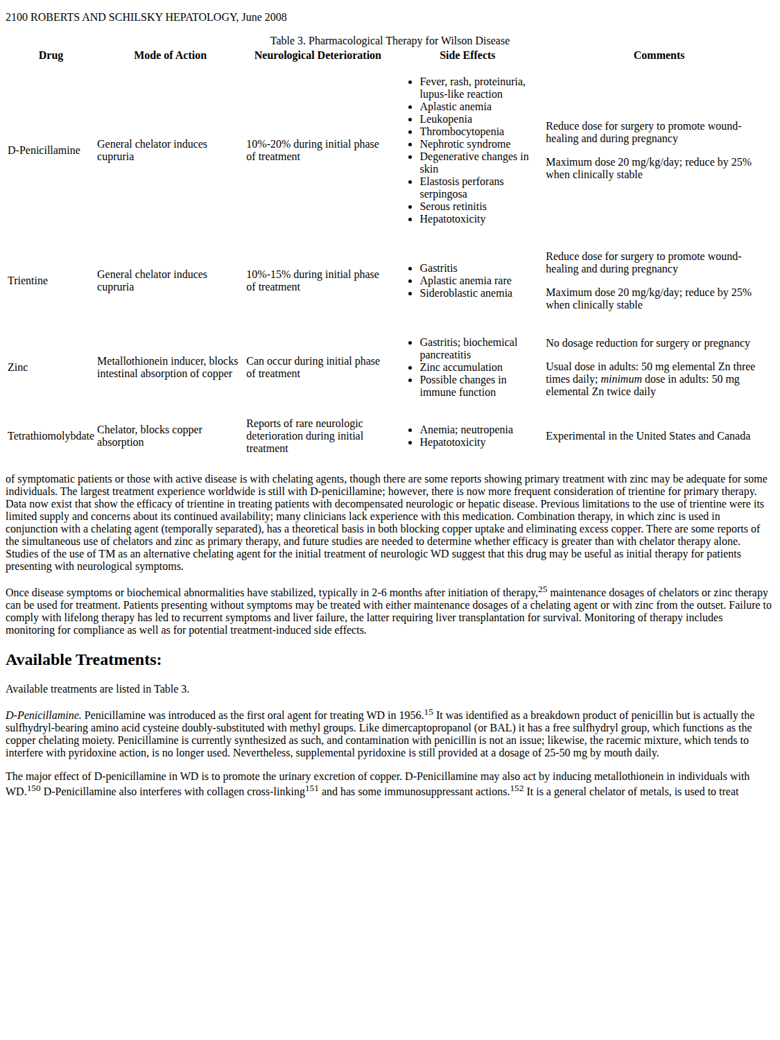2100 ROBERTS AND SCHILSKY HEPATOLOGY, June 2008
Table 3. Pharmacological Therapy for Wilson Disease
| Drug | Mode of Action | Neurological Deterioration | Side Effects | Comments |
| --- | --- | --- | --- | --- |
| D-Penicillamine | General chelator induces cupruria | 10%-20% during initial phase of treatment | Fever, rash, proteinuria, lupus-like reaction Aplastic anemia Leukopenia Thrombocytopenia Nephrotic syndrome Degenerative changes in skin Elastosis perforans serpingosa Serous retinitis Hepatotoxicity | Reduce dose for surgery to promote wound-healing and during pregnancy Maximum dose 20 mg/kg/day; reduce by 25% when clinically stable |
| Trientine | General chelator induces cupruria | 10%-15% during initial phase of treatment | Gastritis Aplastic anemia rare Sideroblastic anemia | Reduce dose for surgery to promote wound-healing and during pregnancy Maximum dose 20 mg/kg/day; reduce by 25% when clinically stable |
| Zinc | Metallothionein inducer, blocks intestinal absorption of copper | Can occur during initial phase of treatment | Gastritis; biochemical pancreatitis Zinc accumulation Possible changes in immune function | No dosage reduction for surgery or pregnancy Usual dose in adults: 50 mg elemental Zn three times daily; minimum dose in adults: 50 mg elemental Zn twice daily |
| Tetrathiomolybdate | Chelator, blocks copper absorption | Reports of rare neurologic deterioration during initial treatment | Anemia; neutropenia Hepatotoxicity | Experimental in the United States and Canada |
of symptomatic patients or those with active disease is with chelating agents, though there are some reports showing primary treatment with zinc may be adequate for some individuals. The largest treatment experience worldwide is still with D-penicillamine; however, there is now more frequent consideration of trientine for primary therapy. Data now exist that show the efficacy of trientine in treating patients with decompensated neurologic or hepatic disease. Previous limitations to the use of trientine were its limited supply and concerns about its continued availability; many clinicians lack experience with this medication. Combination therapy, in which zinc is used in conjunction with a chelating agent (temporally separated), has a theoretical basis in both blocking copper uptake and eliminating excess copper. There are some reports of the simultaneous use of chelators and zinc as primary therapy, and future studies are needed to determine whether efficacy is greater than with chelator therapy alone. Studies of the use of TM as an alternative chelating agent for the initial treatment of neurologic WD suggest that this drug may be useful as initial therapy for patients presenting with neurological symptoms.
Once disease symptoms or biochemical abnormalities have stabilized, typically in 2-6 months after initiation of therapy,25 maintenance dosages of chelators or zinc therapy can be used for treatment. Patients presenting without symptoms may be treated with either maintenance dosages of a chelating agent or with zinc from the outset. Failure to comply with lifelong therapy has led to recurrent symptoms and liver failure, the latter requiring liver transplantation for survival. Monitoring of therapy includes monitoring for compliance as well as for potential treatment-induced side effects.
Available Treatments:
Available treatments are listed in Table 3.
D-Penicillamine. Penicillamine was introduced as the first oral agent for treating WD in 1956.15 It was identified as a breakdown product of penicillin but is actually the sulfhydryl-bearing amino acid cysteine doubly-substituted with methyl groups. Like dimercaptopropanol (or BAL) it has a free sulfhydryl group, which functions as the copper chelating moiety. Penicillamine is currently synthesized as such, and contamination with penicillin is not an issue; likewise, the racemic mixture, which tends to interfere with pyridoxine action, is no longer used. Nevertheless, supplemental pyridoxine is still provided at a dosage of 25-50 mg by mouth daily.
The major effect of D-penicillamine in WD is to promote the urinary excretion of copper. D-Penicillamine may also act by inducing metallothionein in individuals with WD.150 D-Penicillamine also interferes with collagen cross-linking151 and has some immunosuppressant actions.152 It is a general chelator of metals, is used to treat